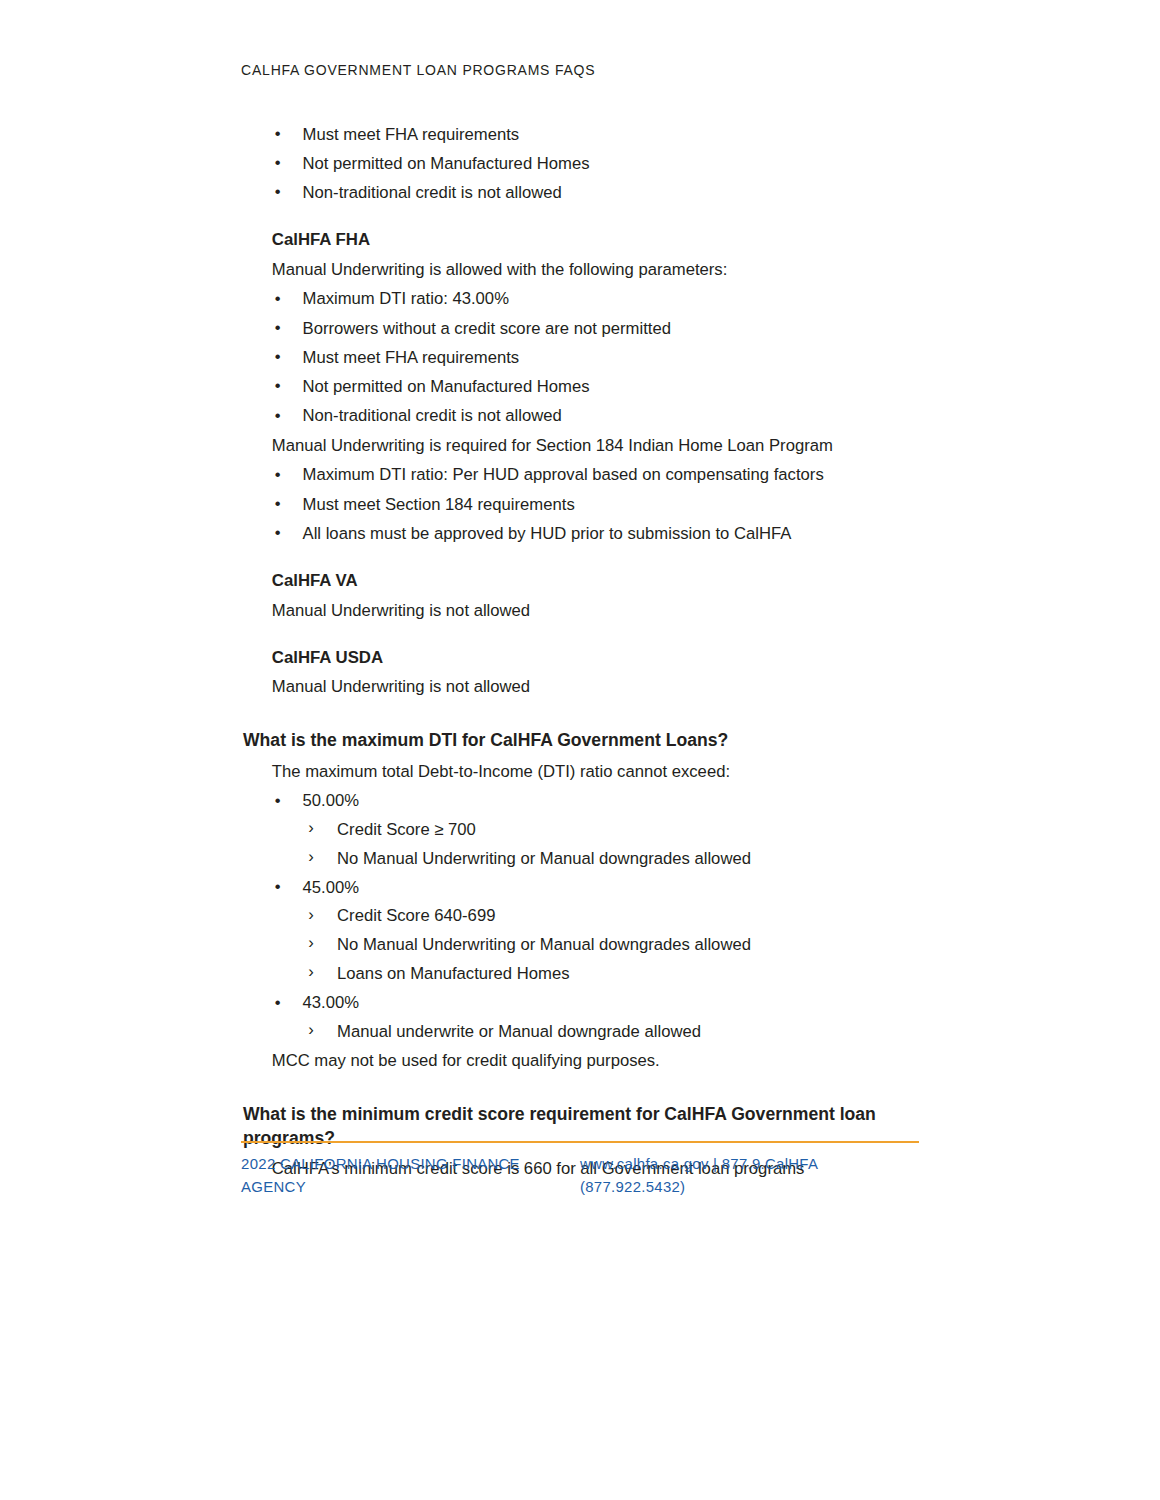CALHFA GOVERNMENT LOAN PROGRAMS FAQS
Must meet FHA requirements
Not permitted on Manufactured Homes
Non-traditional credit is not allowed
CalHFA FHA
Manual Underwriting is allowed with the following parameters:
Maximum DTI ratio: 43.00%
Borrowers without a credit score are not permitted
Must meet FHA requirements
Not permitted on Manufactured Homes
Non-traditional credit is not allowed
Manual Underwriting is required for Section 184 Indian Home Loan Program
Maximum DTI ratio: Per HUD approval based on compensating factors
Must meet Section 184 requirements
All loans must be approved by HUD prior to submission to CalHFA
CalHFA VA
Manual Underwriting is not allowed
CalHFA USDA
Manual Underwriting is not allowed
What is the maximum DTI for CalHFA Government Loans?
The maximum total Debt-to-Income (DTI) ratio cannot exceed:
50.00%
Credit Score ≥ 700
No Manual Underwriting or Manual downgrades allowed
45.00%
Credit Score 640-699
No Manual Underwriting or Manual downgrades allowed
Loans on Manufactured Homes
43.00%
Manual underwrite or Manual downgrade allowed
MCC may not be used for credit qualifying purposes.
What is the minimum credit score requirement for CalHFA Government loan programs?
CalHFA’s minimum credit score is 660 for all Government loan programs
2022 CALIFORNIA HOUSING FINANCE AGENCY
www.calhfa.ca.gov | 877.9.CalHFA (877.922.5432)